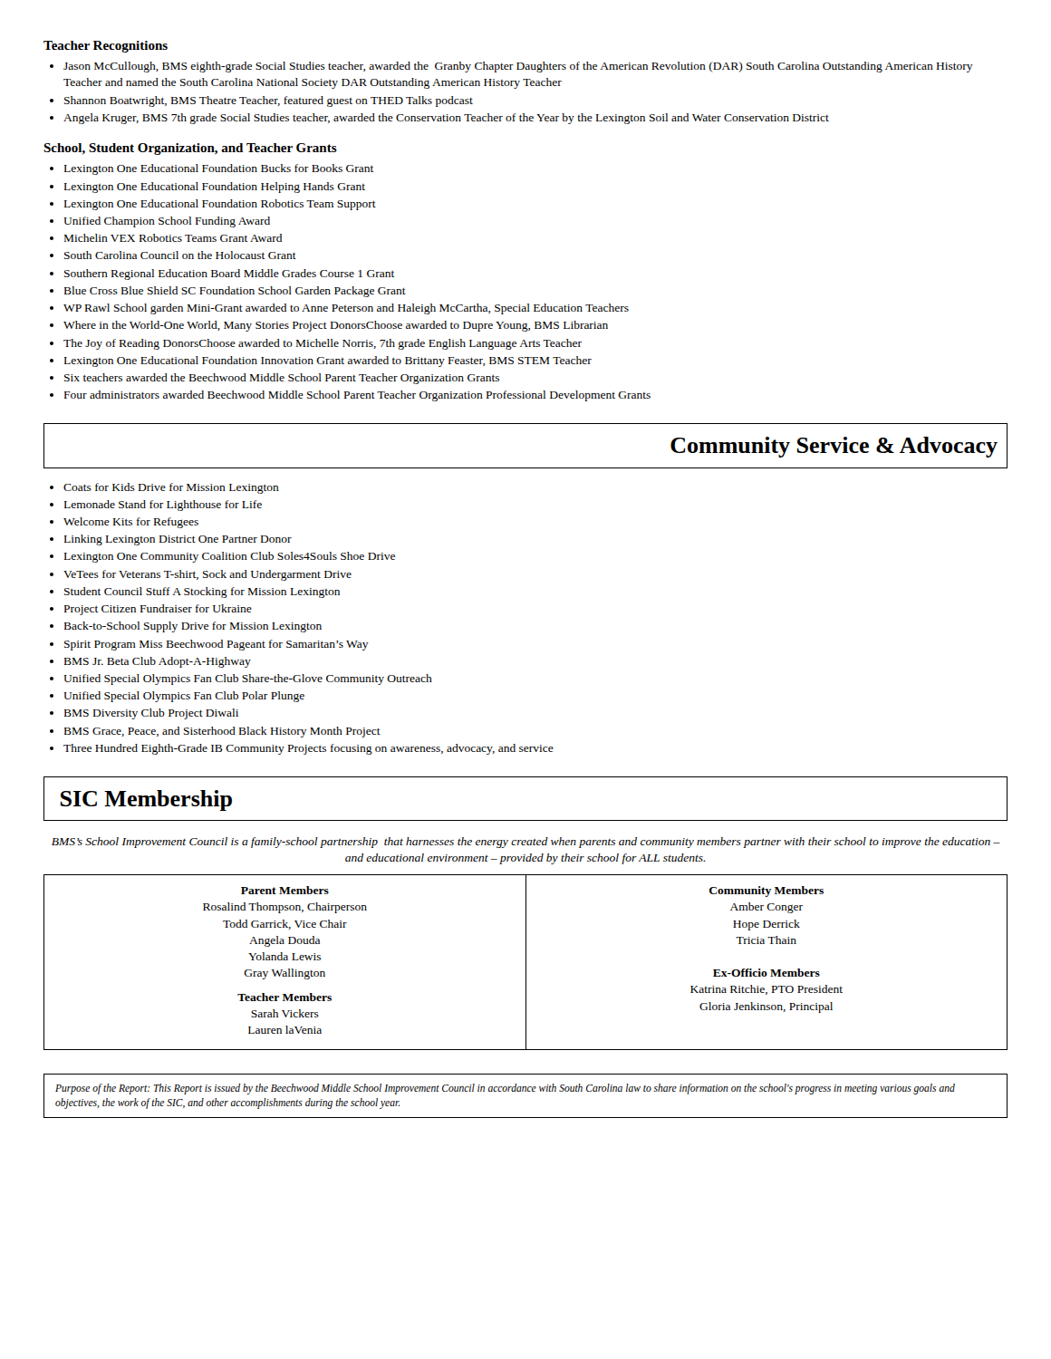Teacher Recognitions
Jason McCullough, BMS eighth-grade Social Studies teacher, awarded the Granby Chapter Daughters of the American Revolution (DAR) South Carolina Outstanding American History Teacher and named the South Carolina National Society DAR Outstanding American History Teacher
Shannon Boatwright, BMS Theatre Teacher, featured guest on THED Talks podcast
Angela Kruger, BMS 7th grade Social Studies teacher, awarded the Conservation Teacher of the Year by the Lexington Soil and Water Conservation District
School, Student Organization, and Teacher Grants
Lexington One Educational Foundation Bucks for Books Grant
Lexington One Educational Foundation Helping Hands Grant
Lexington One Educational Foundation Robotics Team Support
Unified Champion School Funding Award
Michelin VEX Robotics Teams Grant Award
South Carolina Council on the Holocaust Grant
Southern Regional Education Board Middle Grades Course 1 Grant
Blue Cross Blue Shield SC Foundation School Garden Package Grant
WP Rawl School garden Mini-Grant awarded to Anne Peterson and Haleigh McCartha, Special Education Teachers
Where in the World-One World, Many Stories Project DonorsChoose awarded to Dupre Young, BMS Librarian
The Joy of Reading DonorsChoose awarded to Michelle Norris, 7th grade English Language Arts Teacher
Lexington One Educational Foundation Innovation Grant awarded to Brittany Feaster, BMS STEM Teacher
Six teachers awarded the Beechwood Middle School Parent Teacher Organization Grants
Four administrators awarded Beechwood Middle School Parent Teacher Organization Professional Development Grants
Community Service & Advocacy
Coats for Kids Drive for Mission Lexington
Lemonade Stand for Lighthouse for Life
Welcome Kits for Refugees
Linking Lexington District One Partner Donor
Lexington One Community Coalition Club Soles4Souls Shoe Drive
VeTees for Veterans T-shirt, Sock and Undergarment Drive
Student Council Stuff A Stocking for Mission Lexington
Project Citizen Fundraiser for Ukraine
Back-to-School Supply Drive for Mission Lexington
Spirit Program Miss Beechwood Pageant for Samaritan’s Way
BMS Jr. Beta Club Adopt-A-Highway
Unified Special Olympics Fan Club Share-the-Glove Community Outreach
Unified Special Olympics Fan Club Polar Plunge
BMS Diversity Club Project Diwali
BMS Grace, Peace, and Sisterhood Black History Month Project
Three Hundred Eighth-Grade IB Community Projects focusing on awareness, advocacy, and service
SIC Membership
BMS’s School Improvement Council is a family-school partnership that harnesses the energy created when parents and community members partner with their school to improve the education – and educational environment – provided by their school for ALL students.
| Parent Members Rosalind Thompson, Chairperson Todd Garrick, Vice Chair Angela Douda Yolanda Lewis Gray Wallington Teacher Members Sarah Vickers Lauren laVenia | Community Members Amber Conger Hope Derrick Tricia Thain Ex-Officio Members Katrina Ritchie, PTO President Gloria Jenkinson, Principal |
Purpose of the Report: This Report is issued by the Beechwood Middle School Improvement Council in accordance with South Carolina law to share information on the school's progress in meeting various goals and objectives, the work of the SIC, and other accomplishments during the school year.